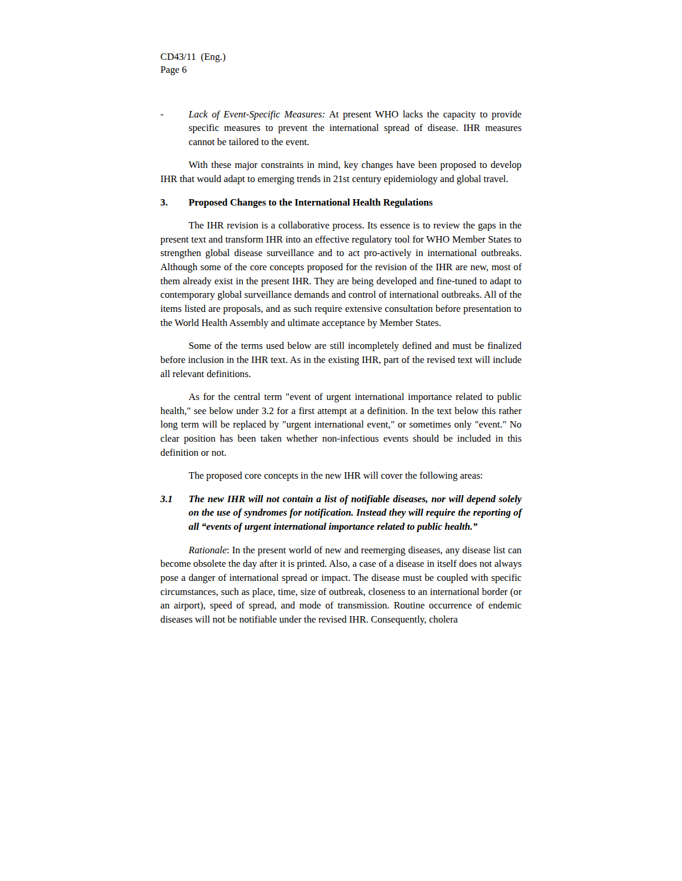CD43/11 (Eng.)
Page 6
-
Lack of Event-Specific Measures: At present WHO lacks the capacity to provide specific measures to prevent the international spread of disease. IHR measures cannot be tailored to the event.
With these major constraints in mind, key changes have been proposed to develop IHR that would adapt to emerging trends in 21st century epidemiology and global travel.
3.
Proposed Changes to the International Health Regulations
The IHR revision is a collaborative process. Its essence is to review the gaps in the present text and transform IHR into an effective regulatory tool for WHO Member States to strengthen global disease surveillance and to act pro-actively in international outbreaks. Although some of the core concepts proposed for the revision of the IHR are new, most of them already exist in the present IHR. They are being developed and fine-tuned to adapt to contemporary global surveillance demands and control of international outbreaks. All of the items listed are proposals, and as such require extensive consultation before presentation to the World Health Assembly and ultimate acceptance by Member States.
Some of the terms used below are still incompletely defined and must be finalized before inclusion in the IHR text. As in the existing IHR, part of the revised text will include all relevant definitions.
As for the central term "event of urgent international importance related to public health," see below under 3.2 for a first attempt at a definition. In the text below this rather long term will be replaced by "urgent international event," or sometimes only "event." No clear position has been taken whether non-infectious events should be included in this definition or not.
The proposed core concepts in the new IHR will cover the following areas:
3.1
The new IHR will not contain a list of notifiable diseases, nor will depend solely on the use of syndromes for notification. Instead they will require the reporting of all “events of urgent international importance related to public health.”
Rationale: In the present world of new and reemerging diseases, any disease list can become obsolete the day after it is printed. Also, a case of a disease in itself does not always pose a danger of international spread or impact. The disease must be coupled with specific circumstances, such as place, time, size of outbreak, closeness to an international border (or an airport), speed of spread, and mode of transmission. Routine occurrence of endemic diseases will not be notifiable under the revised IHR. Consequently, cholera